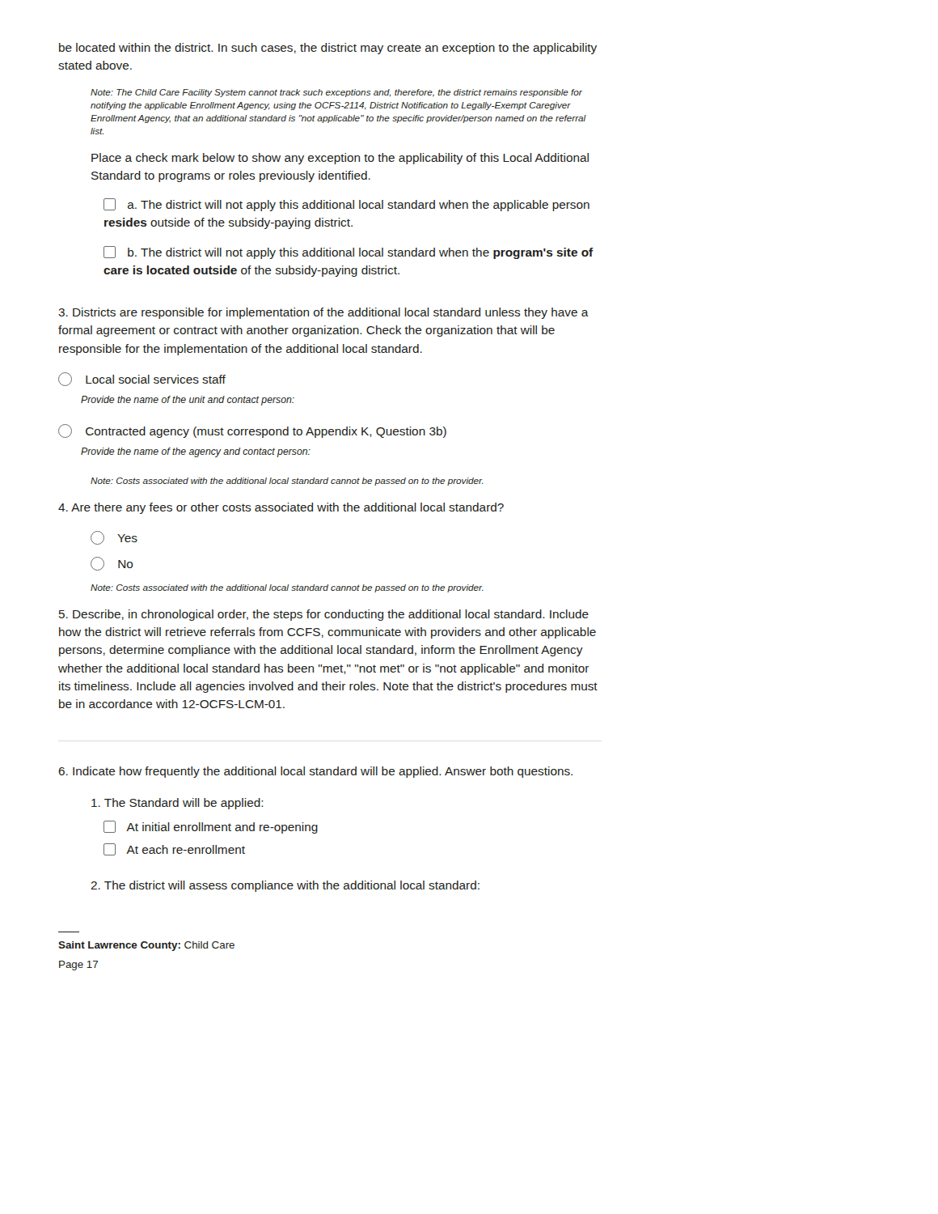be located within the district. In such cases, the district may create an exception to the applicability stated above.
Note: The Child Care Facility System cannot track such exceptions and, therefore, the district remains responsible for notifying the applicable Enrollment Agency, using the OCFS-2114, District Notification to Legally-Exempt Caregiver Enrollment Agency, that an additional standard is "not applicable" to the specific provider/person named on the referral list.
Place a check mark below to show any exception to the applicability of this Local Additional Standard to programs or roles previously identified.
a. The district will not apply this additional local standard when the applicable person resides outside of the subsidy-paying district.
b. The district will not apply this additional local standard when the program's site of care is located outside of the subsidy-paying district.
3. Districts are responsible for implementation of the additional local standard unless they have a formal agreement or contract with another organization. Check the organization that will be responsible for the implementation of the additional local standard.
Local social services staff
Provide the name of the unit and contact person:
Contracted agency (must correspond to Appendix K, Question 3b)
Provide the name of the agency and contact person:
Note: Costs associated with the additional local standard cannot be passed on to the provider.
4. Are there any fees or other costs associated with the additional local standard?
Yes
No
Note: Costs associated with the additional local standard cannot be passed on to the provider.
5. Describe, in chronological order, the steps for conducting the additional local standard. Include how the district will retrieve referrals from CCFS, communicate with providers and other applicable persons, determine compliance with the additional local standard, inform the Enrollment Agency whether the additional local standard has been "met," "not met" or is "not applicable" and monitor its timeliness. Include all agencies involved and their roles. Note that the district's procedures must be in accordance with 12-OCFS-LCM-01.
6. Indicate how frequently the additional local standard will be applied. Answer both questions.
1. The Standard will be applied:
At initial enrollment and re-opening
At each re-enrollment
2. The district will assess compliance with the additional local standard:
Saint Lawrence County: Child Care
Page 17